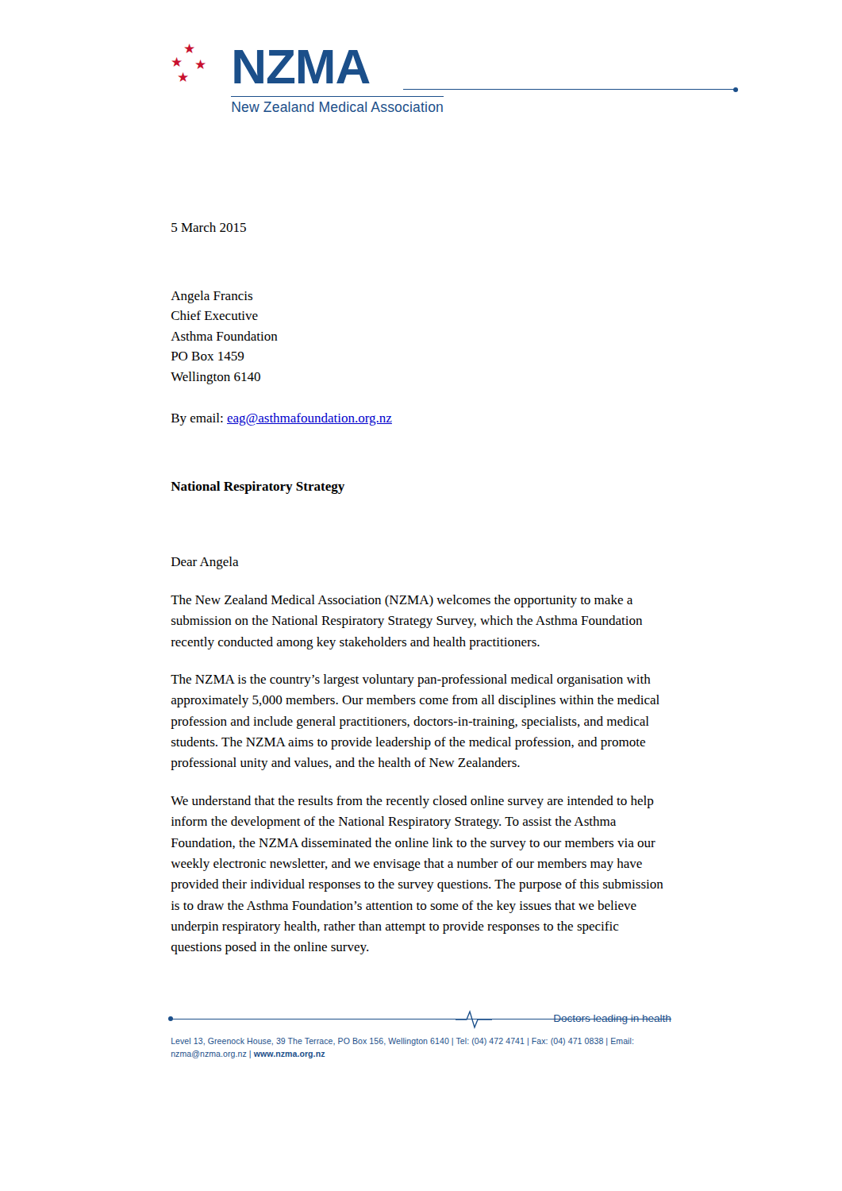★ ★ ★ ★
NZMA
New Zealand Medical Association
5 March 2015
Angela Francis
Chief Executive
Asthma Foundation
PO Box 1459
Wellington 6140
By email: eag@asthmafoundation.org.nz
National Respiratory Strategy
Dear Angela
The New Zealand Medical Association (NZMA) welcomes the opportunity to make a submission on the National Respiratory Strategy Survey, which the Asthma Foundation recently conducted among key stakeholders and health practitioners.
The NZMA is the country’s largest voluntary pan-professional medical organisation with approximately 5,000 members. Our members come from all disciplines within the medical profession and include general practitioners, doctors-in-training, specialists, and medical students. The NZMA aims to provide leadership of the medical profession, and promote professional unity and values, and the health of New Zealanders.
We understand that the results from the recently closed online survey are intended to help inform the development of the National Respiratory Strategy. To assist the Asthma Foundation, the NZMA disseminated the online link to the survey to our members via our weekly electronic newsletter, and we envisage that a number of our members may have provided their individual responses to the survey questions. The purpose of this submission is to draw the Asthma Foundation’s attention to some of the key issues that we believe underpin respiratory health, rather than attempt to provide responses to the specific questions posed in the online survey.
Doctors leading in health
Level 13, Greenock House, 39 The Terrace, PO Box 156, Wellington 6140 | Tel: (04) 472 4741 | Fax: (04) 471 0838 | Email: nzma@nzma.org.nz | www.nzma.org.nz